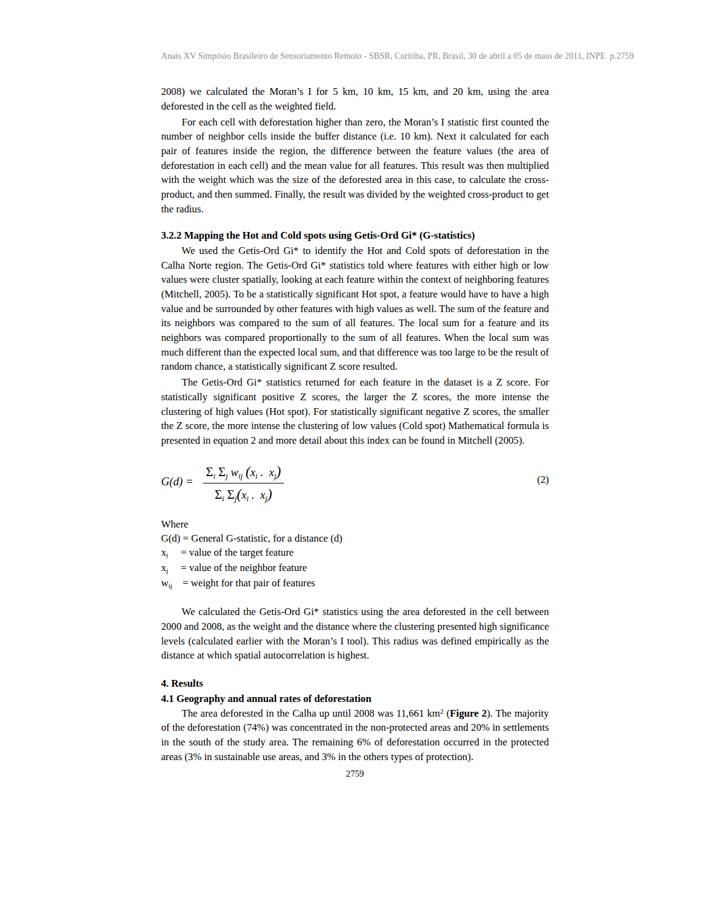Anais XV Simpósio Brasileiro de Sensoriamento Remoto - SBSR, Curitiba, PR, Brasil, 30 de abril a 05 de maio de 2011, INPE p.2759
2008) we calculated the Moran’s I for 5 km, 10 km, 15 km, and 20 km, using the area deforested in the cell as the weighted field.
For each cell with deforestation higher than zero, the Moran’s I statistic first counted the number of neighbor cells inside the buffer distance (i.e. 10 km). Next it calculated for each pair of features inside the region, the difference between the feature values (the area of deforestation in each cell) and the mean value for all features. This result was then multiplied with the weight which was the size of the deforested area in this case, to calculate the cross-product, and then summed. Finally, the result was divided by the weighted cross-product to get the radius.
3.2.2 Mapping the Hot and Cold spots using Getis-Ord Gi* (G-statistics)
We used the Getis-Ord Gi* to identify the Hot and Cold spots of deforestation in the Calha Norte region. The Getis-Ord Gi* statistics told where features with either high or low values were cluster spatially, looking at each feature within the context of neighboring features (Mitchell, 2005). To be a statistically significant Hot spot, a feature would have to have a high value and be surrounded by other features with high values as well. The sum of the feature and its neighbors was compared to the sum of all features. The local sum for a feature and its neighbors was compared proportionally to the sum of all features. When the local sum was much different than the expected local sum, and that difference was too large to be the result of random chance, a statistically significant Z score resulted.
The Getis-Ord Gi* statistics returned for each feature in the dataset is a Z score. For statistically significant positive Z scores, the larger the Z scores, the more intense the clustering of high values (Hot spot). For statistically significant negative Z scores, the smaller the Z score, the more intense the clustering of low values (Cold spot) Mathematical formula is presented in equation 2 and more detail about this index can be found in Mitchell (2005).
G(d) = Σi Σj wij (xi . xj) Σi Σj(xi . xj) (2)
Where
G(d) = General G-statistic, for a distance (d)
xi = value of the target feature
xj = value of the neighbor feature
wij = weight for that pair of features
We calculated the Getis-Ord Gi* statistics using the area deforested in the cell between 2000 and 2008, as the weight and the distance where the clustering presented high significance levels (calculated earlier with the Moran’s I tool). This radius was defined empirically as the distance at which spatial autocorrelation is highest.
4. Results
4.1 Geography and annual rates of deforestation
The area deforested in the Calha up until 2008 was 11,661 km2 (Figure 2). The majority of the deforestation (74%) was concentrated in the non-protected areas and 20% in settlements in the south of the study area. The remaining 6% of deforestation occurred in the protected areas (3% in sustainable use areas, and 3% in the others types of protection).
2759